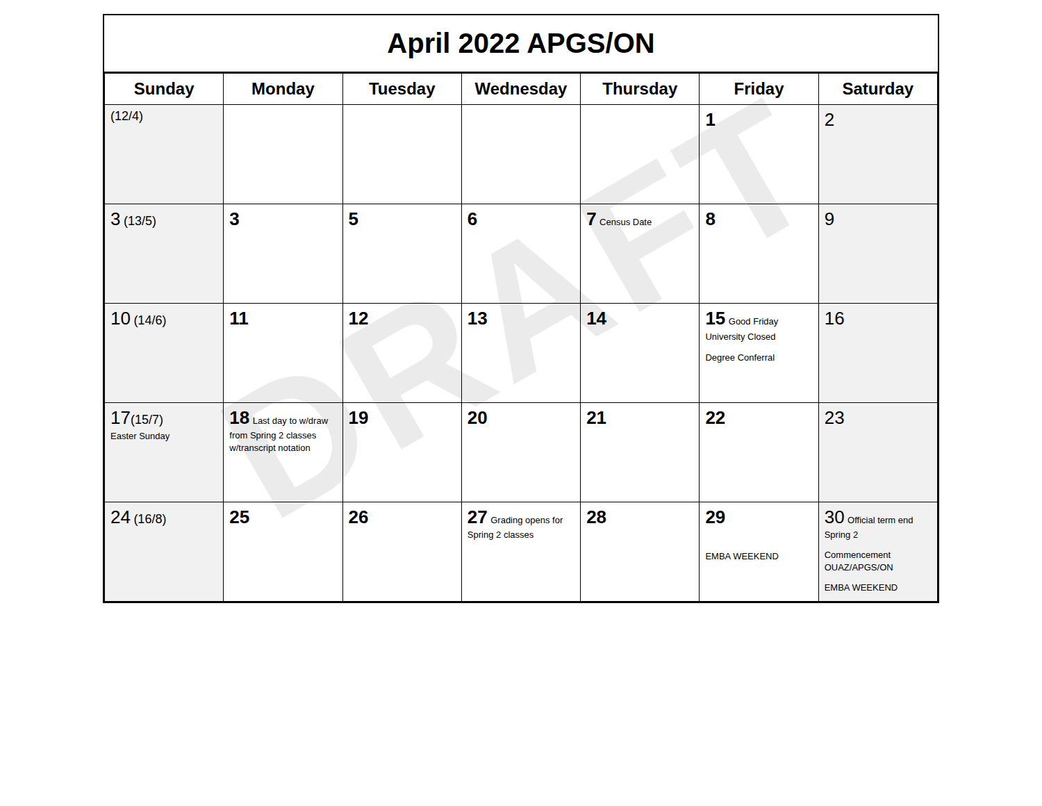DRAFT
April 2022 APGS/ON
| Sunday | Monday | Tuesday | Wednesday | Thursday | Friday | Saturday |
| --- | --- | --- | --- | --- | --- | --- |
| (12/4) | | | | | 1 | 2 |
| 3 (13/5) | 3 | 5 | 6 | 7 Census Date | 8 | 9 |
| 10 (14/6) | 11 | 12 | 13 | 14 | 15 Good Friday University Closed Degree Conferral | 16 |
| 17 (15/7) Easter Sunday | 18 Last day to w/draw from Spring 2 classes w/transcript notation | 19 | 20 | 21 | 22 | 23 |
| 24 (16/8) | 25 | 26 | 27 Grading opens for Spring 2 classes | 28 | 29 EMBA WEEKEND | 30 Official term end Spring 2 Commencement OUAZ/APGS/ON EMBA WEEKEND |